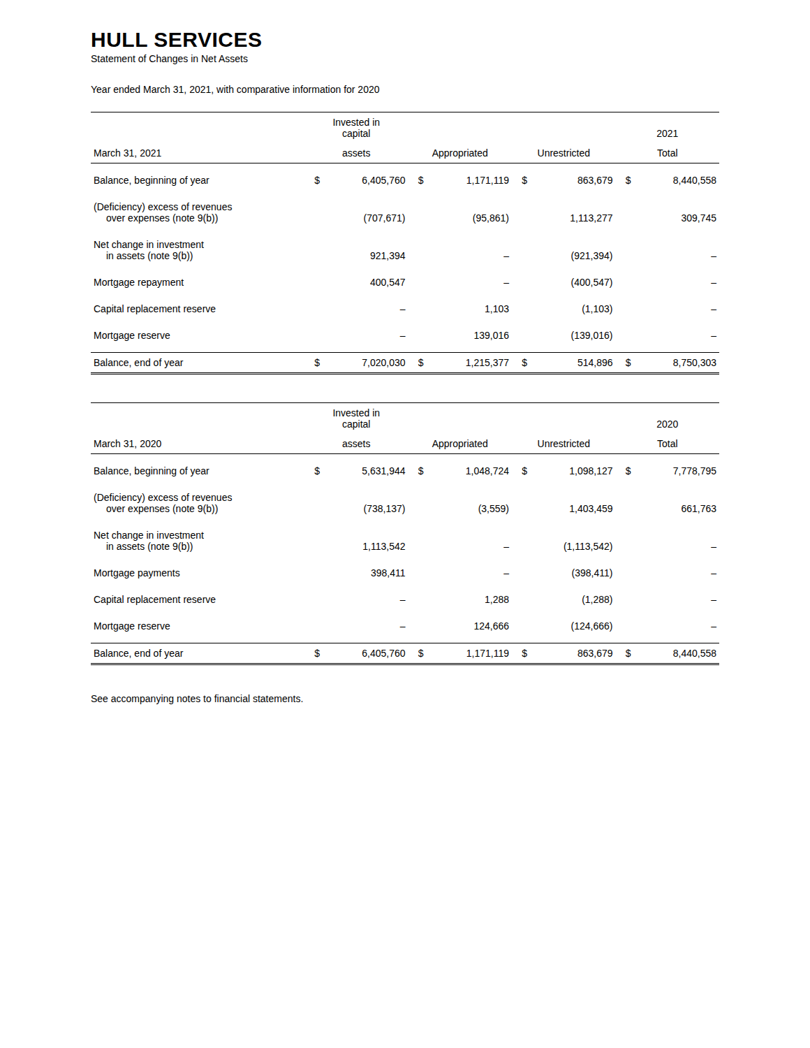HULL SERVICES
Statement of Changes in Net Assets
Year ended March 31, 2021, with comparative information for 2020
| | Invested in capital | | | 2021 |
| --- | --- | --- | --- | --- |
| March 31, 2021 | assets | Appropriated | Unrestricted | Total |
| Balance, beginning of year | $ | 6,405,760 | $ | 1,171,119 | $ | 863,679 | $ | 8,440,558 |
| (Deficiency) excess of revenues over expenses (note 9(b)) | | (707,671) | | (95,861) | | 1,113,277 | | 309,745 |
| Net change in investment in assets (note 9(b)) | | 921,394 | | – | | (921,394) | | – |
| Mortgage repayment | | 400,547 | | – | | (400,547) | | – |
| Capital replacement reserve | | – | | 1,103 | | (1,103) | | – |
| Mortgage reserve | | – | | 139,016 | | (139,016) | | – |
| Balance, end of year | $ | 7,020,030 | $ | 1,215,377 | $ | 514,896 | $ | 8,750,303 |
| | Invested in capital | | | 2020 |
| --- | --- | --- | --- | --- |
| March 31, 2020 | assets | Appropriated | Unrestricted | Total |
| Balance, beginning of year | $ | 5,631,944 | $ | 1,048,724 | $ | 1,098,127 | $ | 7,778,795 |
| (Deficiency) excess of revenues over expenses (note 9(b)) | | (738,137) | | (3,559) | | 1,403,459 | | 661,763 |
| Net change in investment in assets (note 9(b)) | | 1,113,542 | | – | | (1,113,542) | | – |
| Mortgage payments | | 398,411 | | – | | (398,411) | | – |
| Capital replacement reserve | | – | | 1,288 | | (1,288) | | – |
| Mortgage reserve | | – | | 124,666 | | (124,666) | | – |
| Balance, end of year | $ | 6,405,760 | $ | 1,171,119 | $ | 863,679 | $ | 8,440,558 |
See accompanying notes to financial statements.